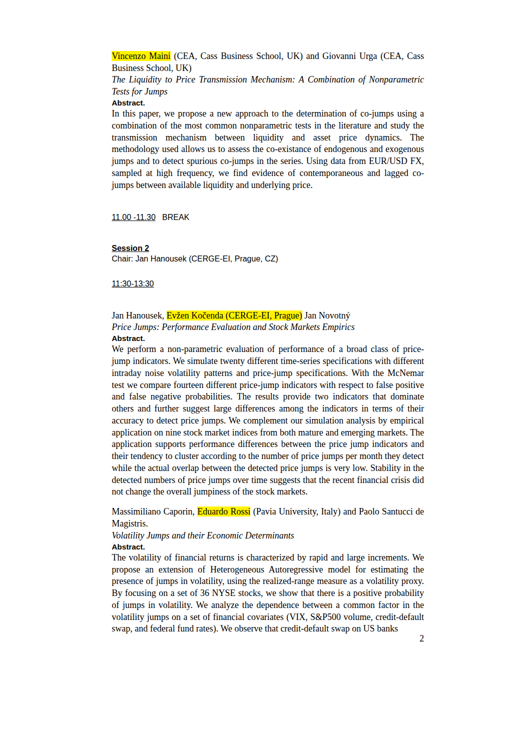Vincenzo Maini (CEA, Cass Business School, UK) and Giovanni Urga (CEA, Cass Business School, UK)
The Liquidity to Price Transmission Mechanism: A Combination of Nonparametric Tests for Jumps
Abstract.
In this paper, we propose a new approach to the determination of co-jumps using a combination of the most common nonparametric tests in the literature and study the transmission mechanism between liquidity and asset price dynamics. The methodology used allows us to assess the co-existance of endogenous and exogenous jumps and to detect spurious co-jumps in the series. Using data from EUR/USD FX, sampled at high frequency, we find evidence of contemporaneous and lagged co-jumps between available liquidity and underlying price.
11.00 -11.30 BREAK
Session 2
Chair: Jan Hanousek (CERGE-EI, Prague, CZ)
11:30-13:30
Jan Hanousek, Evžen Kočenda (CERGE-EI, Prague) Jan Novotný
Price Jumps: Performance Evaluation and Stock Markets Empirics
Abstract.
We perform a non-parametric evaluation of performance of a broad class of price-jump indicators. We simulate twenty different time-series specifications with different intraday noise volatility patterns and price-jump specifications. With the McNemar test we compare fourteen different price-jump indicators with respect to false positive and false negative probabilities. The results provide two indicators that dominate others and further suggest large differences among the indicators in terms of their accuracy to detect price jumps. We complement our simulation analysis by empirical application on nine stock market indices from both mature and emerging markets. The application supports performance differences between the price jump indicators and their tendency to cluster according to the number of price jumps per month they detect while the actual overlap between the detected price jumps is very low. Stability in the detected numbers of price jumps over time suggests that the recent financial crisis did not change the overall jumpiness of the stock markets.
Massimiliano Caporin, Eduardo Rossi (Pavia University, Italy) and Paolo Santucci de Magistris.
Volatility Jumps and their Economic Determinants
Abstract.
The volatility of financial returns is characterized by rapid and large increments. We propose an extension of Heterogeneous Autoregressive model for estimating the presence of jumps in volatility, using the realized-range measure as a volatility proxy. By focusing on a set of 36 NYSE stocks, we show that there is a positive probability of jumps in volatility. We analyze the dependence between a common factor in the volatility jumps on a set of financial covariates (VIX, S&P500 volume, credit-default swap, and federal fund rates). We observe that credit-default swap on US banks
2